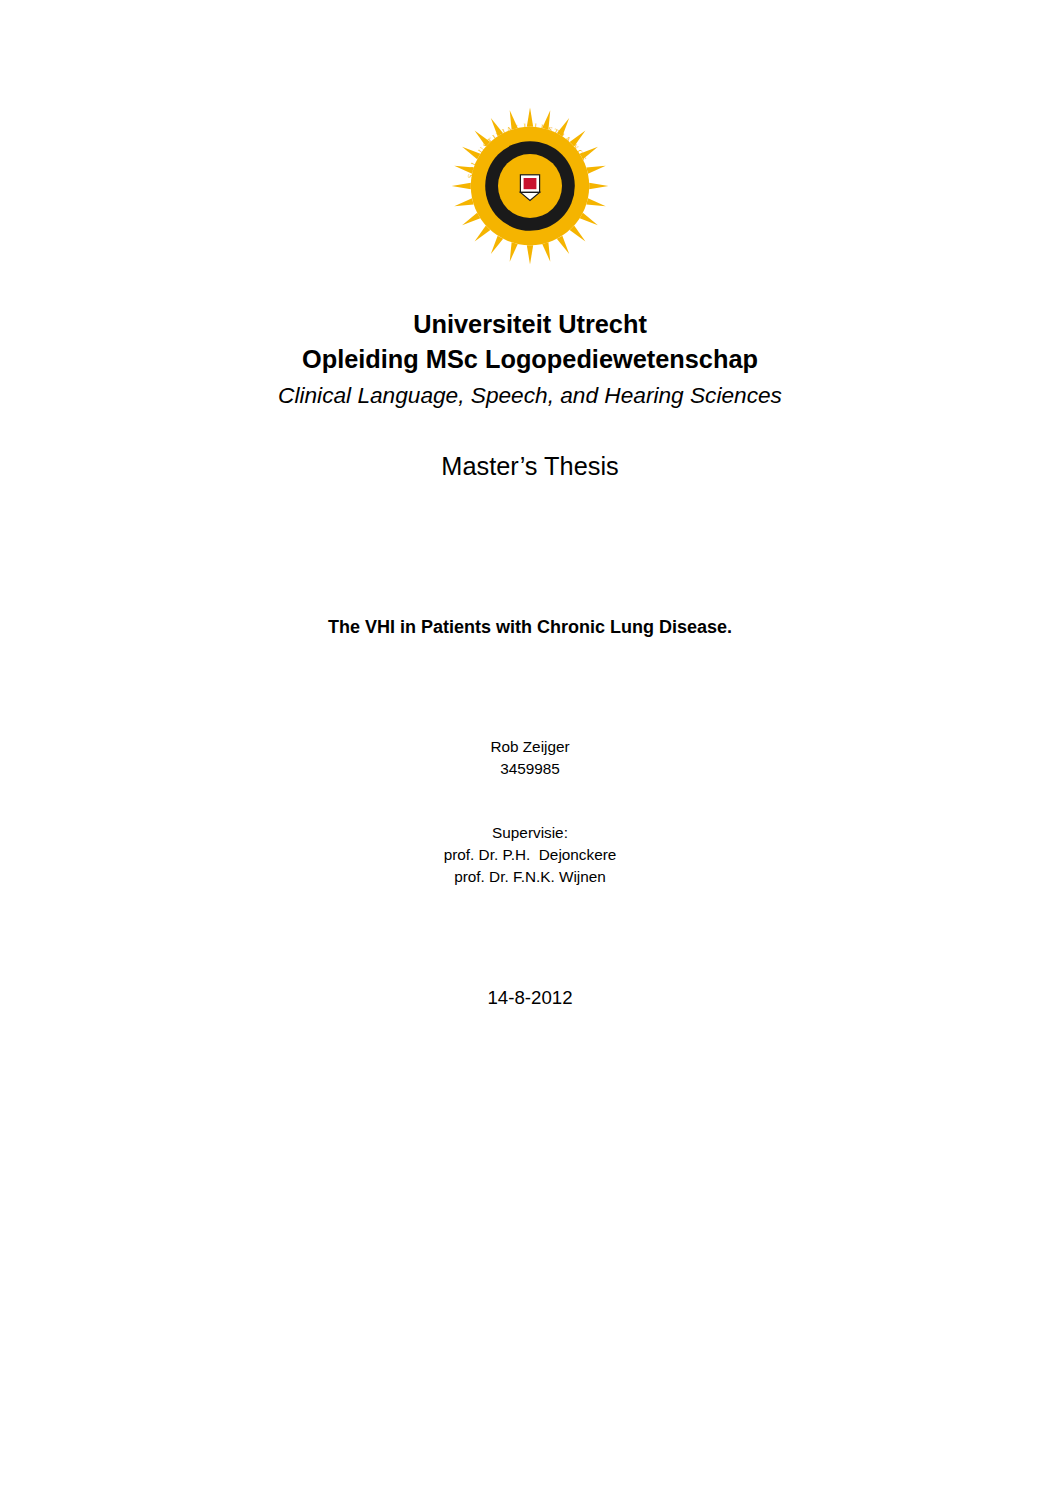SOL IUSTITIAE ILLUSTRA NOS
Universiteit Utrecht
Opleiding MSc Logopediewetenschap
Clinical Language, Speech, and Hearing Sciences
Master’s Thesis
The VHI in Patients with Chronic Lung Disease.
Rob Zeijger
3459985
Supervisie:
prof. Dr. P.H. Dejonckere
prof. Dr. F.N.K. Wijnen
14-8-2012